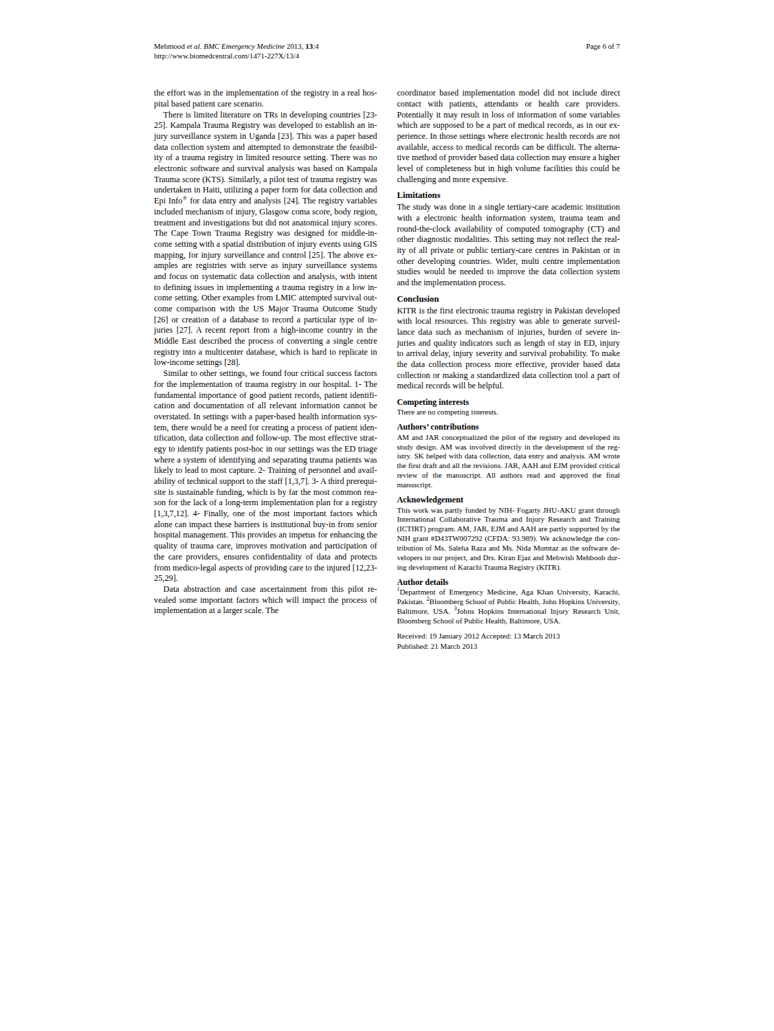Mehmood et al. BMC Emergency Medicine 2013, 13:4
http://www.biomedcentral.com/1471-227X/13/4
Page 6 of 7
the effort was in the implementation of the registry in a real hospital based patient care scenario.
There is limited literature on TRs in developing countries [23-25]. Kampala Trauma Registry was developed to establish an injury surveillance system in Uganda [23]. This was a paper based data collection system and attempted to demonstrate the feasibility of a trauma registry in limited resource setting. There was no electronic software and survival analysis was based on Kampala Trauma score (KTS). Similarly, a pilot test of trauma registry was undertaken in Haiti, utilizing a paper form for data collection and Epi Info® for data entry and analysis [24]. The registry variables included mechanism of injury, Glasgow coma score, body region, treatment and investigations but did not anatomical injury scores. The Cape Town Trauma Registry was designed for middle-income setting with a spatial distribution of injury events using GIS mapping, for injury surveillance and control [25]. The above examples are registries with serve as injury surveillance systems and focus on systematic data collection and analysis, with intent to defining issues in implementing a trauma registry in a low income setting. Other examples from LMIC attempted survival outcome comparison with the US Major Trauma Outcome Study [26] or creation of a database to record a particular type of injuries [27]. A recent report from a high-income country in the Middle East described the process of converting a single centre registry into a multicenter database, which is hard to replicate in low-income settings [28].
Similar to other settings, we found four critical success factors for the implementation of trauma registry in our hospital. 1- The fundamental importance of good patient records, patient identification and documentation of all relevant information cannot be overstated. In settings with a paper-based health information system, there would be a need for creating a process of patient identification, data collection and follow-up. The most effective strategy to identify patients post-hoc in our settings was the ED triage where a system of identifying and separating trauma patients was likely to lead to most capture. 2- Training of personnel and availability of technical support to the staff [1,3,7]. 3- A third prerequisite is sustainable funding, which is by far the most common reason for the lack of a long-term implementation plan for a registry [1,3,7,12]. 4- Finally, one of the most important factors which alone can impact these barriers is institutional buy-in from senior hospital management. This provides an impetus for enhancing the quality of trauma care, improves motivation and participation of the care providers, ensures confidentiality of data and protects from medico-legal aspects of providing care to the injured [12,23-25,29].
Data abstraction and case ascertainment from this pilot revealed some important factors which will impact the process of implementation at a larger scale. The
coordinator based implementation model did not include direct contact with patients, attendants or health care providers. Potentially it may result in loss of information of some variables which are supposed to be a part of medical records, as in our experience. In those settings where electronic health records are not available, access to medical records can be difficult. The alternative method of provider based data collection may ensure a higher level of completeness but in high volume facilities this could be challenging and more expensive.
Limitations
The study was done in a single tertiary-care academic institution with a electronic health information system, trauma team and round-the-clock availability of computed tomography (CT) and other diagnostic modalities. This setting may not reflect the reality of all private or public tertiary-care centres in Pakistan or in other developing countries. Wider, multi centre implementation studies would be needed to improve the data collection system and the implementation process.
Conclusion
KITR is the first electronic trauma registry in Pakistan developed with local resources. This registry was able to generate surveillance data such as mechanism of injuries, burden of severe injuries and quality indicators such as length of stay in ED, injury to arrival delay, injury severity and survival probability. To make the data collection process more effective, provider based data collection or making a standardized data collection tool a part of medical records will be helpful.
Competing interests
There are no competing interests.
Authors’ contributions
AM and JAR conceptualized the pilot of the registry and developed its study design. AM was involved directly in the development of the registry. SK helped with data collection, data entry and analysis. AM wrote the first draft and all the revisions. JAR, AAH and EJM provided critical review of the manuscript. All authors read and approved the final manuscript.
Acknowledgement
This work was partly funded by NIH- Fogarty JHU-AKU grant through International Collaborative Trauma and Injury Research and Training (ICTIRT) program. AM, JAR, EJM and AAH are partly supported by the NIH grant #D43TW007292 (CFDA: 93.989). We acknowledge the contribution of Ms. Saleha Raza and Ms. Nida Mumtaz as the software developers in our project, and Drs. Kiran Ejaz and Mehwish Mehboob during development of Karachi Trauma Registry (KITR).
Author details
1Department of Emergency Medicine, Aga Khan University, Karachi, Pakistan. 2Bloomberg School of Public Health, John Hopkins University, Baltimore, USA. 3Johns Hopkins International Injury Research Unit, Bloomberg School of Public Health, Baltimore, USA.
Received: 19 January 2012 Accepted: 13 March 2013
Published: 21 March 2013